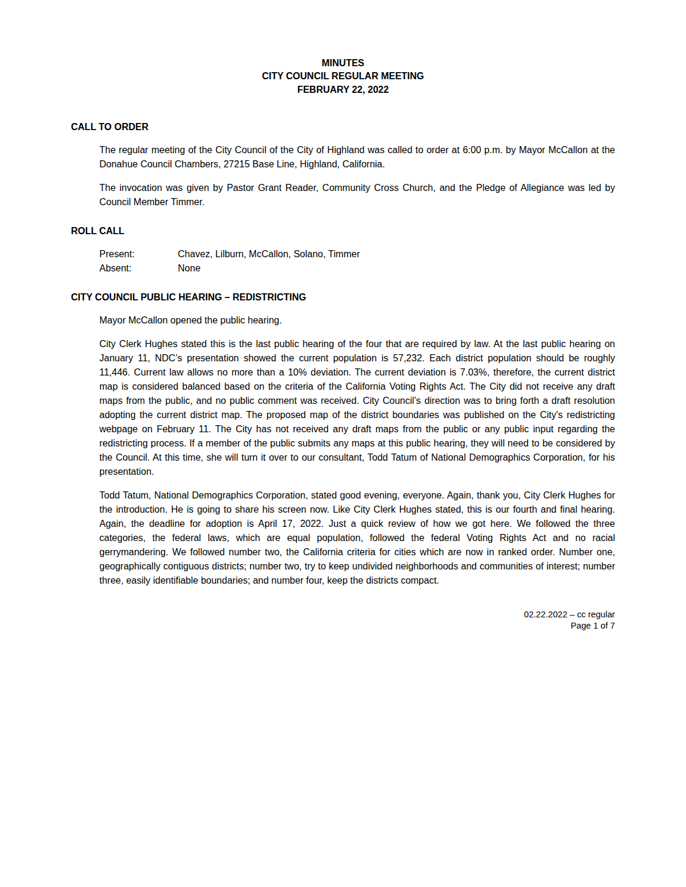MINUTES
CITY COUNCIL REGULAR MEETING
FEBRUARY 22, 2022
Call to Order
The regular meeting of the City Council of the City of Highland was called to order at 6:00 p.m. by Mayor McCallon at the Donahue Council Chambers, 27215 Base Line, Highland, California.
The invocation was given by Pastor Grant Reader, Community Cross Church, and the Pledge of Allegiance was led by Council Member Timmer.
Roll Call
| Present: | Chavez, Lilburn, McCallon, Solano, Timmer |
| Absent: | None |
City Council Public Hearing – Redistricting
Mayor McCallon opened the public hearing.
City Clerk Hughes stated this is the last public hearing of the four that are required by law. At the last public hearing on January 11, NDC’s presentation showed the current population is 57,232. Each district population should be roughly 11,446. Current law allows no more than a 10% deviation. The current deviation is 7.03%, therefore, the current district map is considered balanced based on the criteria of the California Voting Rights Act. The City did not receive any draft maps from the public, and no public comment was received. City Council’s direction was to bring forth a draft resolution adopting the current district map. The proposed map of the district boundaries was published on the City's redistricting webpage on February 11. The City has not received any draft maps from the public or any public input regarding the redistricting process. If a member of the public submits any maps at this public hearing, they will need to be considered by the Council. At this time, she will turn it over to our consultant, Todd Tatum of National Demographics Corporation, for his presentation.
Todd Tatum, National Demographics Corporation, stated good evening, everyone. Again, thank you, City Clerk Hughes for the introduction. He is going to share his screen now. Like City Clerk Hughes stated, this is our fourth and final hearing. Again, the deadline for adoption is April 17, 2022. Just a quick review of how we got here. We followed the three categories, the federal laws, which are equal population, followed the federal Voting Rights Act and no racial gerrymandering. We followed number two, the California criteria for cities which are now in ranked order. Number one, geographically contiguous districts; number two, try to keep undivided neighborhoods and communities of interest; number three, easily identifiable boundaries; and number four, keep the districts compact.
02.22.2022 – cc regular
Page 1 of 7